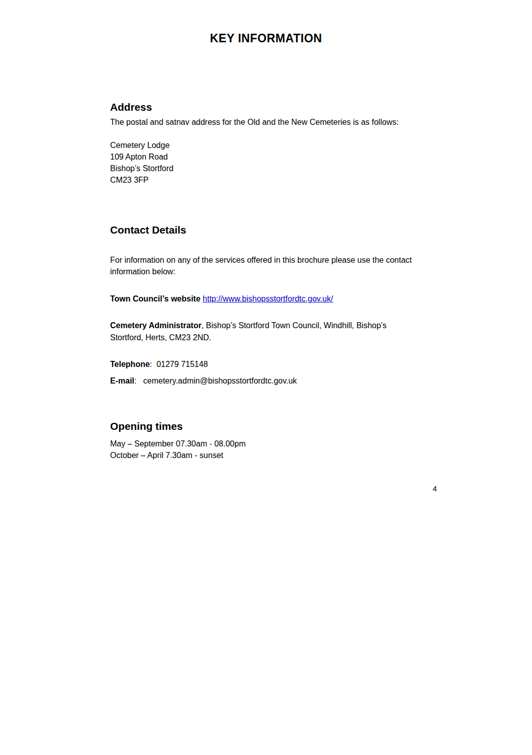KEY INFORMATION
Address
The postal and satnav address for the Old and the New Cemeteries is as follows:
Cemetery Lodge
109 Apton Road
Bishop’s Stortford
CM23 3FP
Contact Details
For information on any of the services offered in this brochure please use the contact information below:
Town Council’s website http://www.bishopsstortfordtc.gov.uk/
Cemetery Administrator, Bishop’s Stortford Town Council, Windhill, Bishop’s Stortford, Herts, CM23 2ND.
Telephone: 01279 715148
E-mail: cemetery.admin@bishopsstortfordtc.gov.uk
Opening times
May – September 07.30am - 08.00pm
October – April 7.30am - sunset
4